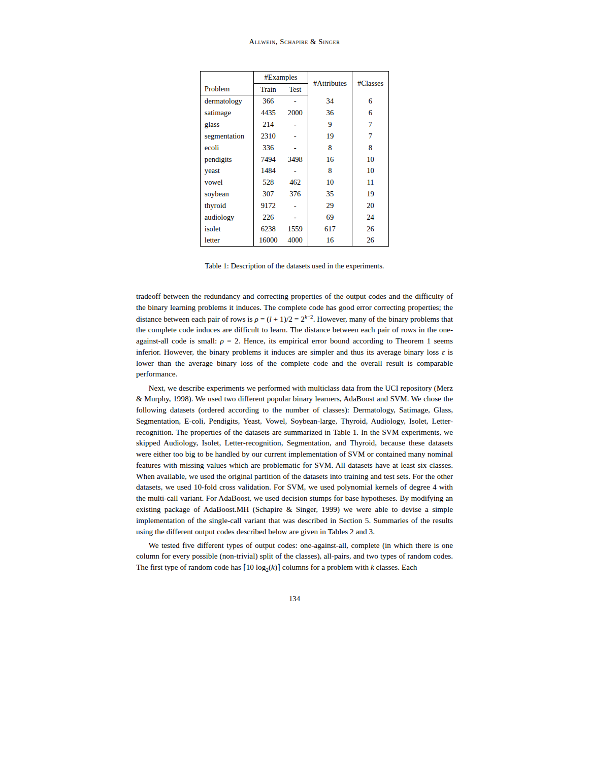Allwein, Schapire & Singer
| | #Examples | #Attributes | #Classes |
| --- | --- | --- | --- |
| Problem | Train | Test |
| dermatology | 366 | - | 34 | 6 |
| satimage | 4435 | 2000 | 36 | 6 |
| glass | 214 | - | 9 | 7 |
| segmentation | 2310 | - | 19 | 7 |
| ecoli | 336 | - | 8 | 8 |
| pendigits | 7494 | 3498 | 16 | 10 |
| yeast | 1484 | - | 8 | 10 |
| vowel | 528 | 462 | 10 | 11 |
| soybean | 307 | 376 | 35 | 19 |
| thyroid | 9172 | - | 29 | 20 |
| audiology | 226 | - | 69 | 24 |
| isolet | 6238 | 1559 | 617 | 26 |
| letter | 16000 | 4000 | 16 | 26 |
Table 1: Description of the datasets used in the experiments.
tradeoff between the redundancy and correcting properties of the output codes and the difficulty of the binary learning problems it induces. The complete code has good error correcting properties; the distance between each pair of rows is ρ = (l + 1)/2 = 2k−2. However, many of the binary problems that the complete code induces are difficult to learn. The distance between each pair of rows in the one-against-all code is small: ρ = 2. Hence, its empirical error bound according to Theorem 1 seems inferior. However, the binary problems it induces are simpler and thus its average binary loss ε is lower than the average binary loss of the complete code and the overall result is comparable performance.
Next, we describe experiments we performed with multiclass data from the UCI repository (Merz & Murphy, 1998). We used two different popular binary learners, AdaBoost and SVM. We chose the following datasets (ordered according to the number of classes): Dermatology, Satimage, Glass, Segmentation, E-coli, Pendigits, Yeast, Vowel, Soybean-large, Thyroid, Audiology, Isolet, Letter- recognition. The properties of the datasets are summarized in Table 1. In the SVM experiments, we skipped Audiology, Isolet, Letter-recognition, Segmentation, and Thyroid, because these datasets were either too big to be handled by our current implementation of SVM or contained many nominal features with missing values which are problematic for SVM. All datasets have at least six classes. When available, we used the original partition of the datasets into training and test sets. For the other datasets, we used 10-fold cross validation. For SVM, we used polynomial kernels of degree 4 with the multi-call variant. For AdaBoost, we used decision stumps for base hypotheses. By modifying an existing package of AdaBoost.MH (Schapire & Singer, 1999) we were able to devise a simple implementation of the single-call variant that was described in Section 5. Summaries of the results using the different output codes described below are given in Tables 2 and 3.
We tested five different types of output codes: one-against-all, complete (in which there is one column for every possible (non-trivial) split of the classes), all-pairs, and two types of random codes. The first type of random code has ⌈10 log2(k)⌉ columns for a problem with k classes. Each
134